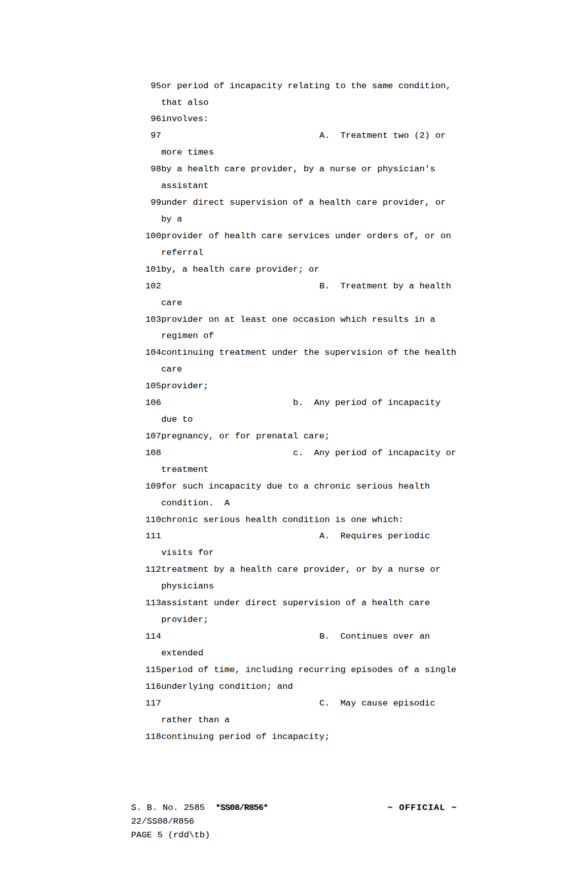| 95 | or period of incapacity relating to the same condition, that also |
| 96 | involves: |
| 97 | A. Treatment two (2) or more times |
| 98 | by a health care provider, by a nurse or physician's assistant |
| 99 | under direct supervision of a health care provider, or by a |
| 100 | provider of health care services under orders of, or on referral |
| 101 | by, a health care provider; or |
| 102 | B. Treatment by a health care |
| 103 | provider on at least one occasion which results in a regimen of |
| 104 | continuing treatment under the supervision of the health care |
| 105 | provider; |
| 106 | b. Any period of incapacity due to |
| 107 | pregnancy, or for prenatal care; |
| 108 | c. Any period of incapacity or treatment |
| 109 | for such incapacity due to a chronic serious health condition. A |
| 110 | chronic serious health condition is one which: |
| 111 | A. Requires periodic visits for |
| 112 | treatment by a health care provider, or by a nurse or physicians |
| 113 | assistant under direct supervision of a health care provider; |
| 114 | B. Continues over an extended |
| 115 | period of time, including recurring episodes of a single |
| 116 | underlying condition; and |
| 117 | C. May cause episodic rather than a |
| 118 | continuing period of incapacity; |
S. B. No. 2585 *SS08/R856* ~ OFFICIAL ~
22/SS08/R856
PAGE 5 (rdd\tb)